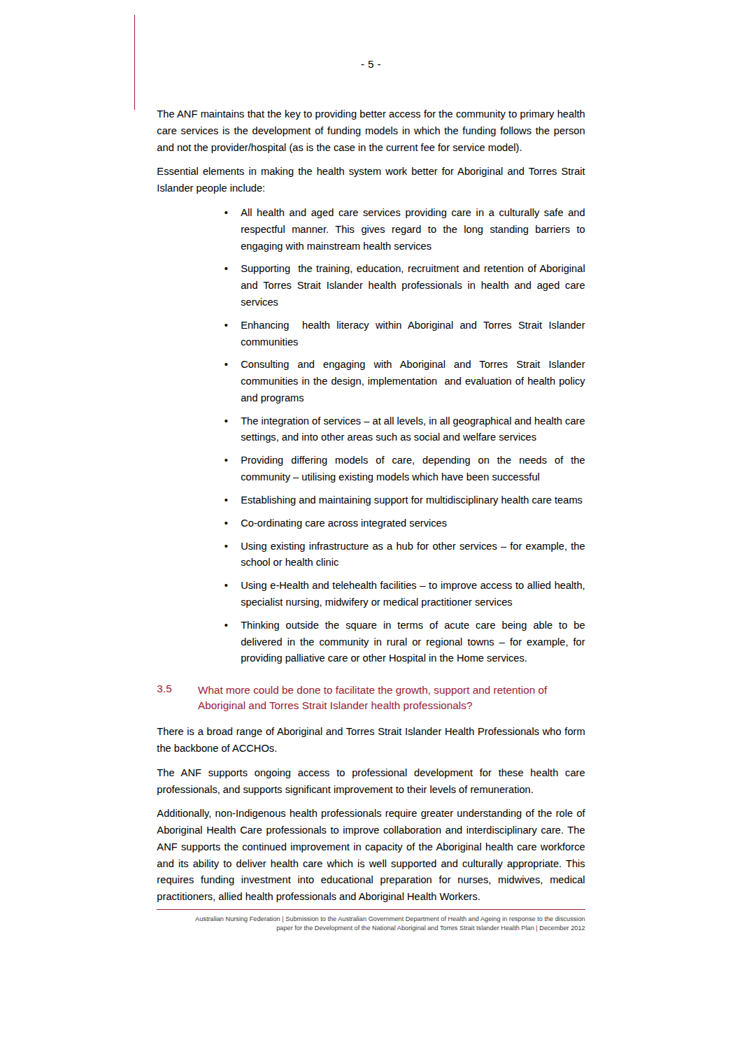- 5 -
The ANF maintains that the key to providing better access for the community to primary health care services is the development of funding models in which the funding follows the person and not the provider/hospital (as is the case in the current fee for service model).
Essential elements in making the health system work better for Aboriginal and Torres Strait Islander people include:
All health and aged care services providing care in a culturally safe and respectful manner. This gives regard to the long standing barriers to engaging with mainstream health services
Supporting the training, education, recruitment and retention of Aboriginal and Torres Strait Islander health professionals in health and aged care services
Enhancing health literacy within Aboriginal and Torres Strait Islander communities
Consulting and engaging with Aboriginal and Torres Strait Islander communities in the design, implementation and evaluation of health policy and programs
The integration of services – at all levels, in all geographical and health care settings, and into other areas such as social and welfare services
Providing differing models of care, depending on the needs of the community – utilising existing models which have been successful
Establishing and maintaining support for multidisciplinary health care teams
Co-ordinating care across integrated services
Using existing infrastructure as a hub for other services – for example, the school or health clinic
Using e-Health and telehealth facilities – to improve access to allied health, specialist nursing, midwifery or medical practitioner services
Thinking outside the square in terms of acute care being able to be delivered in the community in rural or regional towns – for example, for providing palliative care or other Hospital in the Home services.
3.5
What more could be done to facilitate the growth, support and retention of Aboriginal and Torres Strait Islander health professionals?
There is a broad range of Aboriginal and Torres Strait Islander Health Professionals who form the backbone of ACCHOs.
The ANF supports ongoing access to professional development for these health care professionals, and supports significant improvement to their levels of remuneration.
Additionally, non-Indigenous health professionals require greater understanding of the role of Aboriginal Health Care professionals to improve collaboration and interdisciplinary care. The ANF supports the continued improvement in capacity of the Aboriginal health care workforce and its ability to deliver health care which is well supported and culturally appropriate. This requires funding investment into educational preparation for nurses, midwives, medical practitioners, allied health professionals and Aboriginal Health Workers.
Australian Nursing Federation | Submission to the Australian Government Department of Health and Ageing in response to the discussion
paper for the Development of the National Aboriginal and Torres Strait Islander Health Plan | December 2012